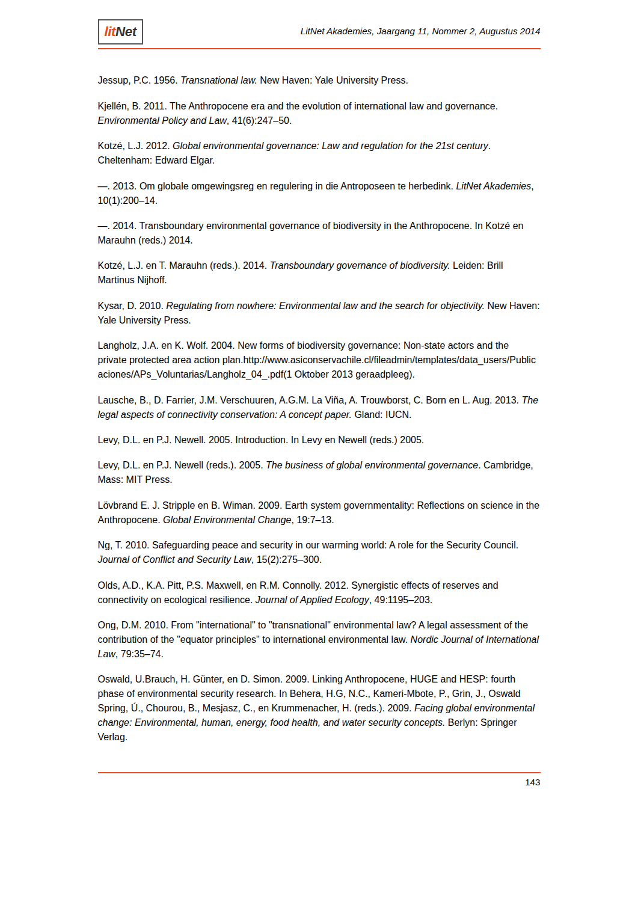lit Net
LitNet Akademies, Jaargang 11, Nommer 2, Augustus 2014
Jessup, P.C. 1956. Transnational law. New Haven: Yale University Press.
Kjellén, B. 2011. The Anthropocene era and the evolution of international law and governance. Environmental Policy and Law, 41(6):247–50.
Kotzé, L.J. 2012. Global environmental governance: Law and regulation for the 21st century. Cheltenham: Edward Elgar.
—. 2013. Om globale omgewingsreg en regulering in die Antroposeen te herbedink. LitNet Akademies, 10(1):200–14.
—. 2014. Transboundary environmental governance of biodiversity in the Anthropocene. In Kotzé en Marauhn (reds.) 2014.
Kotzé, L.J. en T. Marauhn (reds.). 2014. Transboundary governance of biodiversity. Leiden: Brill Martinus Nijhoff.
Kysar, D. 2010. Regulating from nowhere: Environmental law and the search for objectivity. New Haven: Yale University Press.
Langholz, J.A. en K. Wolf. 2004. New forms of biodiversity governance: Non-state actors and the private protected area action plan.http://www.asiconservachile.cl/fileadmin/templates/data_users/Publicaciones/APs_Voluntarias/Langholz_04_.pdf(1 Oktober 2013 geraadpleeg).
Lausche, B., D. Farrier, J.M. Verschuuren, A.G.M. La Viña, A. Trouwborst, C. Born en L. Aug. 2013. The legal aspects of connectivity conservation: A concept paper. Gland: IUCN.
Levy, D.L. en P.J. Newell. 2005. Introduction. In Levy en Newell (reds.) 2005.
Levy, D.L. en P.J. Newell (reds.). 2005. The business of global environmental governance. Cambridge, Mass: MIT Press.
Lövbrand E. J. Stripple en B. Wiman. 2009. Earth system governmentality: Reflections on science in the Anthropocene. Global Environmental Change, 19:7–13.
Ng, T. 2010. Safeguarding peace and security in our warming world: A role for the Security Council. Journal of Conflict and Security Law, 15(2):275–300.
Olds, A.D., K.A. Pitt, P.S. Maxwell, en R.M. Connolly. 2012. Synergistic effects of reserves and connectivity on ecological resilience. Journal of Applied Ecology, 49:1195–203.
Ong, D.M. 2010. From "international" to "transnational" environmental law? A legal assessment of the contribution of the "equator principles" to international environmental law. Nordic Journal of International Law, 79:35–74.
Oswald, U.Brauch, H. Günter, en D. Simon. 2009. Linking Anthropocene, HUGE and HESP: fourth phase of environmental security research. In Behera, H.G, N.C., Kameri-Mbote, P., Grin, J., Oswald Spring, Ú., Chourou, B., Mesjasz, C., en Krummenacher, H. (reds.). 2009. Facing global environmental change: Environmental, human, energy, food health, and water security concepts. Berlyn: Springer Verlag.
143